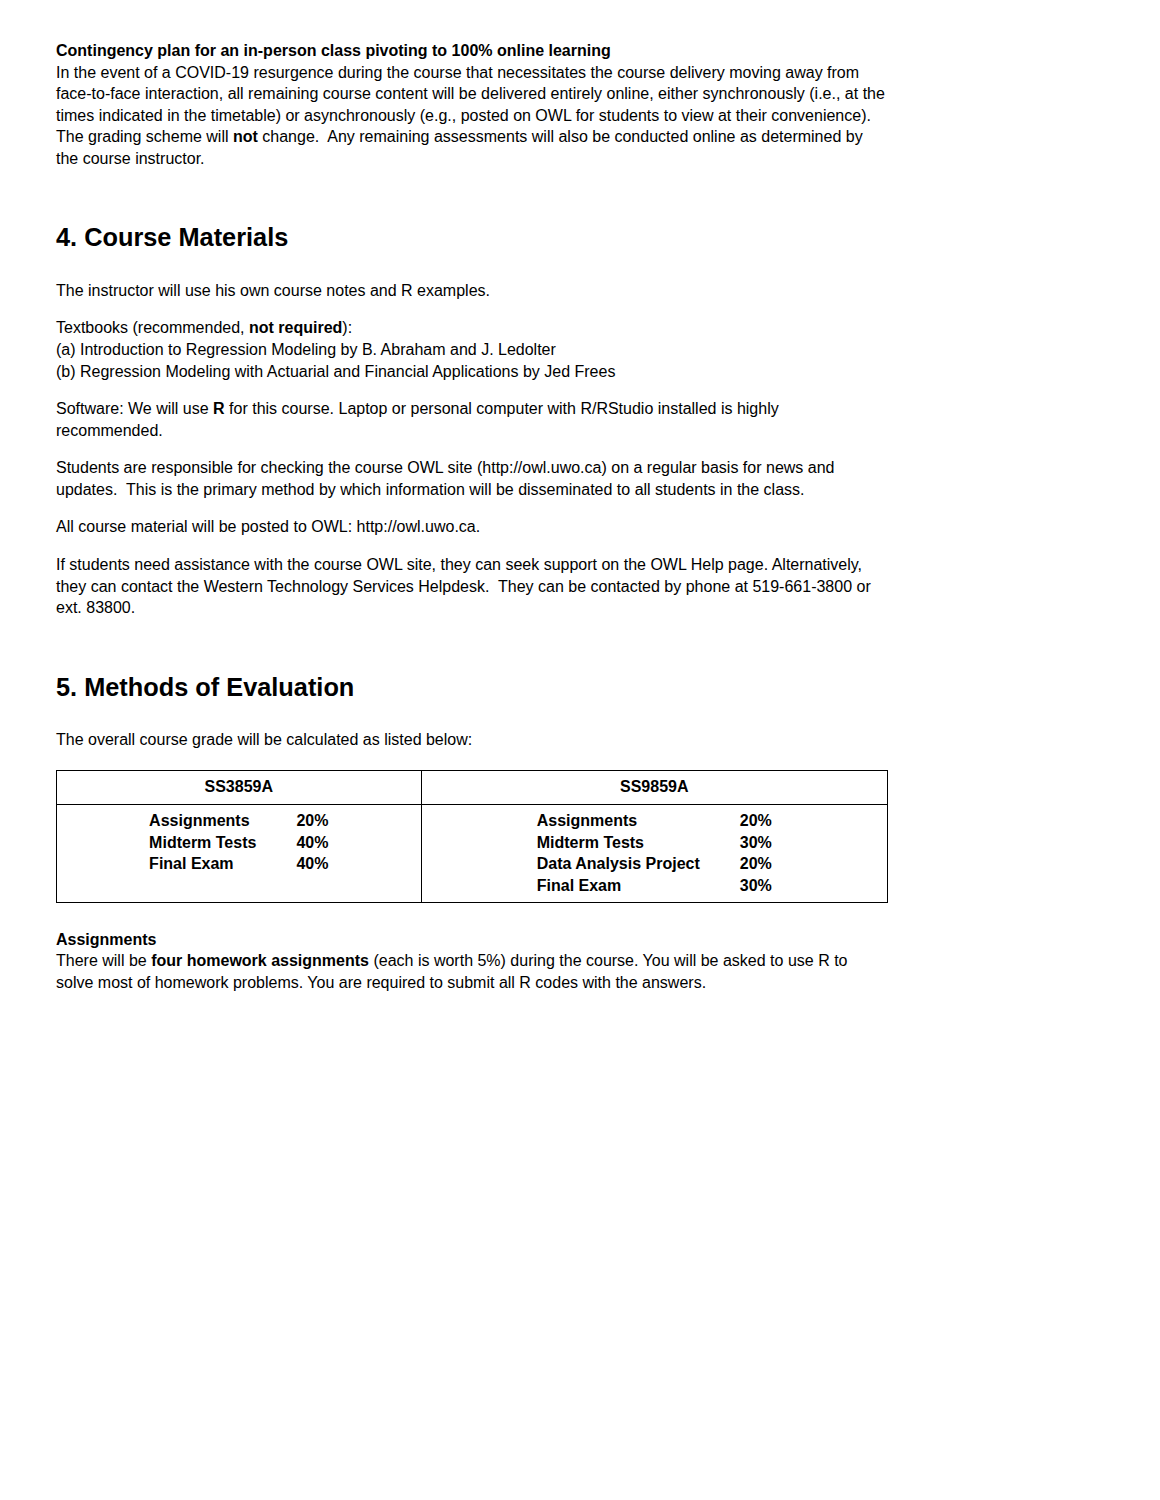Contingency plan for an in-person class pivoting to 100% online learning
In the event of a COVID-19 resurgence during the course that necessitates the course delivery moving away from face-to-face interaction, all remaining course content will be delivered entirely online, either synchronously (i.e., at the times indicated in the timetable) or asynchronously (e.g., posted on OWL for students to view at their convenience). The grading scheme will not change. Any remaining assessments will also be conducted online as determined by the course instructor.
4. Course Materials
The instructor will use his own course notes and R examples.
Textbooks (recommended, not required):
(a) Introduction to Regression Modeling by B. Abraham and J. Ledolter
(b) Regression Modeling with Actuarial and Financial Applications by Jed Frees
Software: We will use R for this course. Laptop or personal computer with R/RStudio installed is highly recommended.
Students are responsible for checking the course OWL site (http://owl.uwo.ca) on a regular basis for news and updates. This is the primary method by which information will be disseminated to all students in the class.
All course material will be posted to OWL: http://owl.uwo.ca.
If students need assistance with the course OWL site, they can seek support on the OWL Help page. Alternatively, they can contact the Western Technology Services Helpdesk. They can be contacted by phone at 519-661-3800 or ext. 83800.
5. Methods of Evaluation
The overall course grade will be calculated as listed below:
| SS3859A | SS9859A |
| --- | --- |
| Assignments 20% Midterm Tests 40% Final Exam 40% | Assignments 20% Midterm Tests 30% Data Analysis Project 20% Final Exam 30% |
Assignments
There will be four homework assignments (each is worth 5%) during the course. You will be asked to use R to solve most of homework problems. You are required to submit all R codes with the answers.